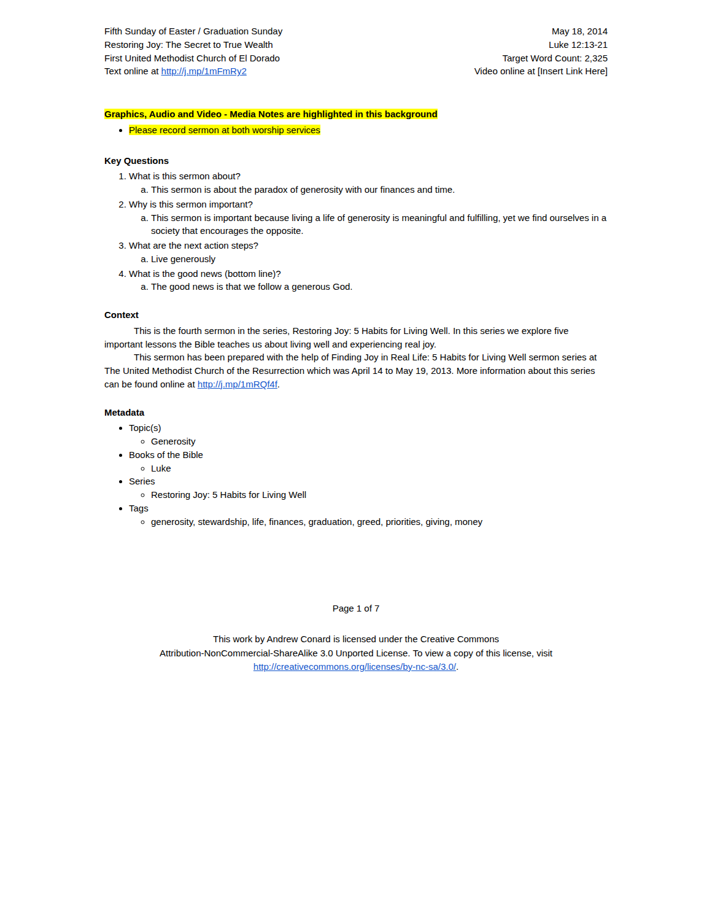| Fifth Sunday of Easter / Graduation Sunday | May 18, 2014 |
| Restoring Joy: The Secret to True Wealth | Luke 12:13-21 |
| First United Methodist Church of El Dorado | Target Word Count: 2,325 |
| Text online at http://j.mp/1mFmRy2 | Video online at [Insert Link Here] |
Graphics, Audio and Video - Media Notes are highlighted in this background
Please record sermon at both worship services
Key Questions
What is this sermon about?
This sermon is about the paradox of generosity with our finances and time.
Why is this sermon important?
This sermon is important because living a life of generosity is meaningful and fulfilling, yet we find ourselves in a society that encourages the opposite.
What are the next action steps?
Live generously
What is the good news (bottom line)?
The good news is that we follow a generous God.
Context
This is the fourth sermon in the series, Restoring Joy: 5 Habits for Living Well. In this series we explore five important lessons the Bible teaches us about living well and experiencing real joy.
This sermon has been prepared with the help of Finding Joy in Real Life: 5 Habits for Living Well sermon series at The United Methodist Church of the Resurrection which was April 14 to May 19, 2013. More information about this series can be found online at http://j.mp/1mRQf4f.
Metadata
Topic(s)
Generosity
Books of the Bible
Luke
Series
Restoring Joy: 5 Habits for Living Well
Tags
generosity, stewardship, life, finances, graduation, greed, priorities, giving, money
Page 1 of 7
This work by Andrew Conard is licensed under the Creative Commons
Attribution-NonCommercial-ShareAlike 3.0 Unported License. To view a copy of this license, visit
http://creativecommons.org/licenses/by-nc-sa/3.0/.